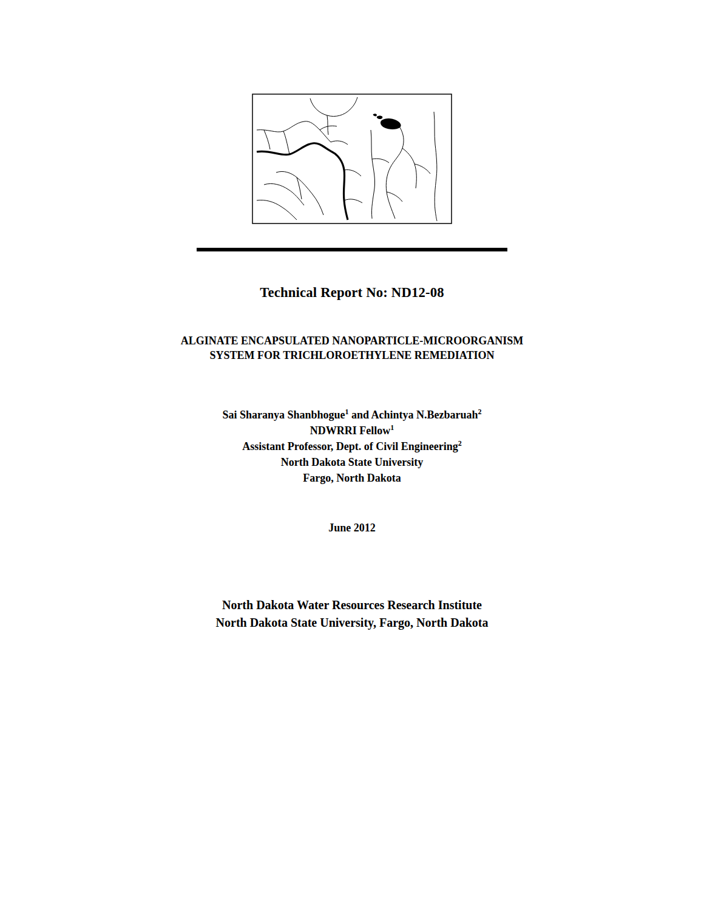Technical Report No: ND12-08
Alginate Encapsulated Nanoparticle-Microorganism
System for Trichloroethylene Remediation
Sai Sharanya Shanbhogue1 and Achintya N.Bezbaruah2
NDWRRI Fellow1
Assistant Professor, Dept. of Civil Engineering2
North Dakota State University
Fargo, North Dakota
June 2012
North Dakota Water Resources Research Institute
North Dakota State University, Fargo, North Dakota